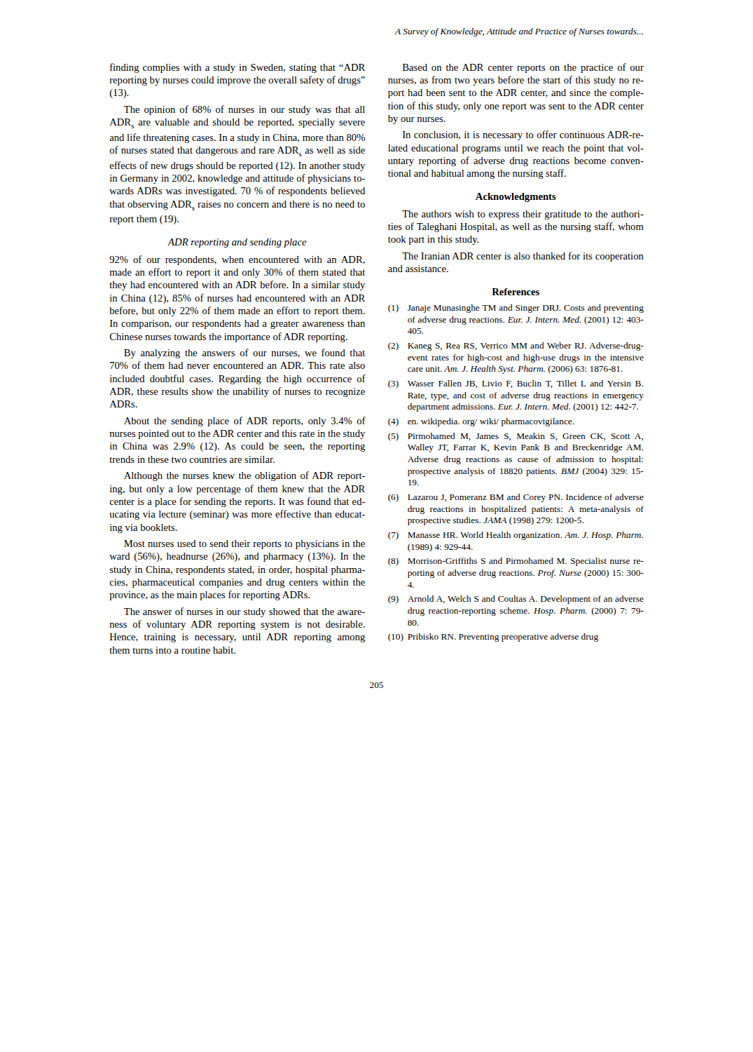A Survey of Knowledge, Attitude and Practice of Nurses towards...
finding complies with a study in Sweden, stating that “ADR reporting by nurses could improve the overall safety of drugs” (13).
The opinion of 68% of nurses in our study was that all ADRs are valuable and should be reported, specially severe and life threatening cases. In a study in China, more than 80% of nurses stated that dangerous and rare ADRs as well as side effects of new drugs should be reported (12). In another study in Germany in 2002, knowledge and attitude of physicians towards ADRs was investigated. 70 % of respondents believed that observing ADRs raises no concern and there is no need to report them (19).
ADR reporting and sending place
92% of our respondents, when encountered with an ADR, made an effort to report it and only 30% of them stated that they had encountered with an ADR before. In a similar study in China (12), 85% of nurses had encountered with an ADR before, but only 22% of them made an effort to report them. In comparison, our respondents had a greater awareness than Chinese nurses towards the importance of ADR reporting.
By analyzing the answers of our nurses, we found that 70% of them had never encountered an ADR. This rate also included doubtful cases. Regarding the high occurrence of ADR, these results show the unability of nurses to recognize ADRs.
About the sending place of ADR reports, only 3.4% of nurses pointed out to the ADR center and this rate in the study in China was 2.9% (12). As could be seen, the reporting trends in these two countries are similar.
Although the nurses knew the obligation of ADR reporting, but only a low percentage of them knew that the ADR center is a place for sending the reports. It was found that educating via lecture (seminar) was more effective than educating via booklets.
Most nurses used to send their reports to physicians in the ward (56%), headnurse (26%), and pharmacy (13%). In the study in China, respondents stated, in order, hospital pharmacies, pharmaceutical companies and drug centers within the province, as the main places for reporting ADRs.
The answer of nurses in our study showed that the awareness of voluntary ADR reporting system is not desirable. Hence, training is necessary, until ADR reporting among them turns into a routine habit.
Based on the ADR center reports on the practice of our nurses, as from two years before the start of this study no report had been sent to the ADR center, and since the completion of this study, only one report was sent to the ADR center by our nurses.
In conclusion, it is necessary to offer continuous ADR-related educational programs until we reach the point that voluntary reporting of adverse drug reactions become conventional and habitual among the nursing staff.
Acknowledgments
The authors wish to express their gratitude to the authorities of Taleghani Hospital, as well as the nursing staff, whom took part in this study.
The Iranian ADR center is also thanked for its cooperation and assistance.
References
(1) Janaje Munasinghe TM and Singer DRJ. Costs and preventing of adverse drug reactions. Eur. J. Intern. Med. (2001) 12: 403-405.
(2) Kaneg S, Rea RS, Verrico MM and Weber RJ. Adverse-drug-event rates for high-cost and high-use drugs in the intensive care unit. Am. J. Health Syst. Pharm. (2006) 63: 1876-81.
(3) Wasser Fallen JB, Livio F, Buclin T, Tillet L and Yersin B. Rate, type, and cost of adverse drug reactions in emergency department admissions. Eur. J. Intern. Med. (2001) 12: 442-7.
(4) en. wikipedia. org/ wiki/ pharmacovigilance.
(5) Pirmohamed M, James S, Meakin S, Green CK, Scott A, Walley JT, Farrar K, Kevin Pank B and Breckenridge AM. Adverse drug reactions as cause of admission to hospital: prospective analysis of 18820 patients. BMJ (2004) 329: 15-19.
(6) Lazarou J, Pomeranz BM and Corey PN. Incidence of adverse drug reactions in hospitalized patients: A meta-analysis of prospective studies. JAMA (1998) 279: 1200-5.
(7) Manasse HR. World Health organization. Am. J. Hosp. Pharm. (1989) 4: 929-44.
(8) Morrison-Griffiths S and Pirmohamed M. Specialist nurse reporting of adverse drug reactions. Prof. Nurse (2000) 15: 300-4.
(9) Arnold A, Welch S and Coultas A. Development of an adverse drug reaction-reporting scheme. Hosp. Pharm. (2000) 7: 79-80.
(10) Pribisko RN. Preventing preoperative adverse drug
205